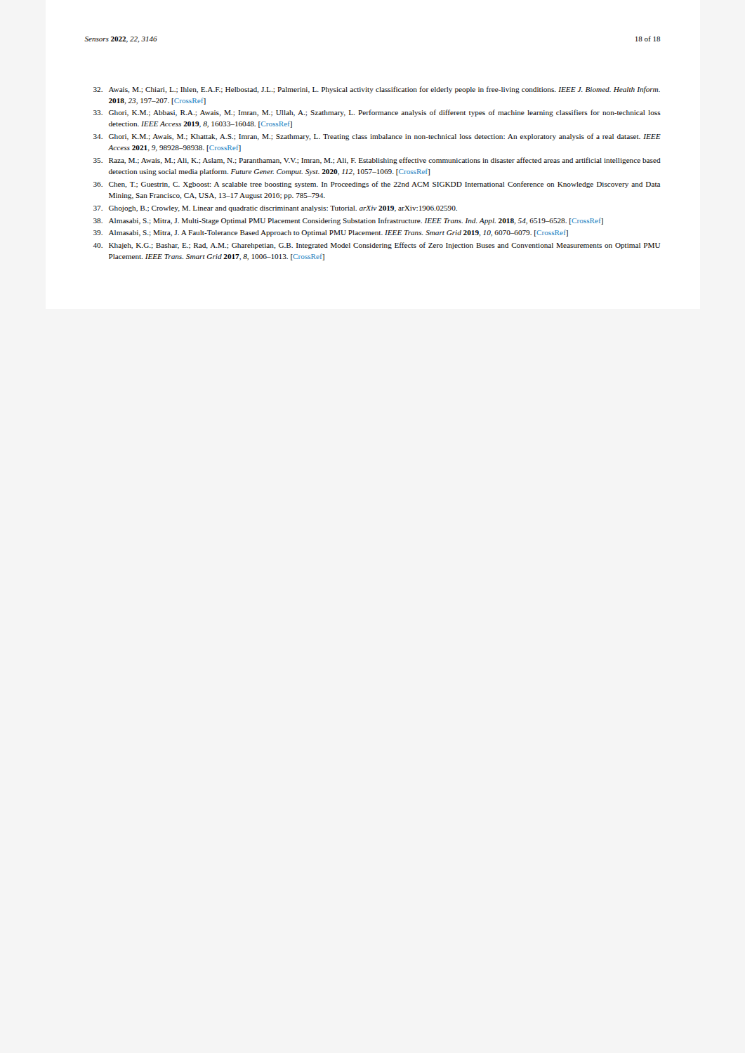Sensors 2022, 22, 3146
18 of 18
32. Awais, M.; Chiari, L.; Ihlen, E.A.F.; Helbostad, J.L.; Palmerini, L. Physical activity classification for elderly people in free-living conditions. IEEE J. Biomed. Health Inform. 2018, 23, 197–207. [CrossRef]
33. Ghori, K.M.; Abbasi, R.A.; Awais, M.; Imran, M.; Ullah, A.; Szathmary, L. Performance analysis of different types of machine learning classifiers for non-technical loss detection. IEEE Access 2019, 8, 16033–16048. [CrossRef]
34. Ghori, K.M.; Awais, M.; Khattak, A.S.; Imran, M.; Szathmary, L. Treating class imbalance in non-technical loss detection: An exploratory analysis of a real dataset. IEEE Access 2021, 9, 98928–98938. [CrossRef]
35. Raza, M.; Awais, M.; Ali, K.; Aslam, N.; Paranthaman, V.V.; Imran, M.; Ali, F. Establishing effective communications in disaster affected areas and artificial intelligence based detection using social media platform. Future Gener. Comput. Syst. 2020, 112, 1057–1069. [CrossRef]
36. Chen, T.; Guestrin, C. Xgboost: A scalable tree boosting system. In Proceedings of the 22nd ACM SIGKDD International Conference on Knowledge Discovery and Data Mining, San Francisco, CA, USA, 13–17 August 2016; pp. 785–794.
37. Ghojogh, B.; Crowley, M. Linear and quadratic discriminant analysis: Tutorial. arXiv 2019, arXiv:1906.02590.
38. Almasabi, S.; Mitra, J. Multi-Stage Optimal PMU Placement Considering Substation Infrastructure. IEEE Trans. Ind. Appl. 2018, 54, 6519–6528. [CrossRef]
39. Almasabi, S.; Mitra, J. A Fault-Tolerance Based Approach to Optimal PMU Placement. IEEE Trans. Smart Grid 2019, 10, 6070–6079. [CrossRef]
40. Khajeh, K.G.; Bashar, E.; Rad, A.M.; Gharehpetian, G.B. Integrated Model Considering Effects of Zero Injection Buses and Conventional Measurements on Optimal PMU Placement. IEEE Trans. Smart Grid 2017, 8, 1006–1013. [CrossRef]